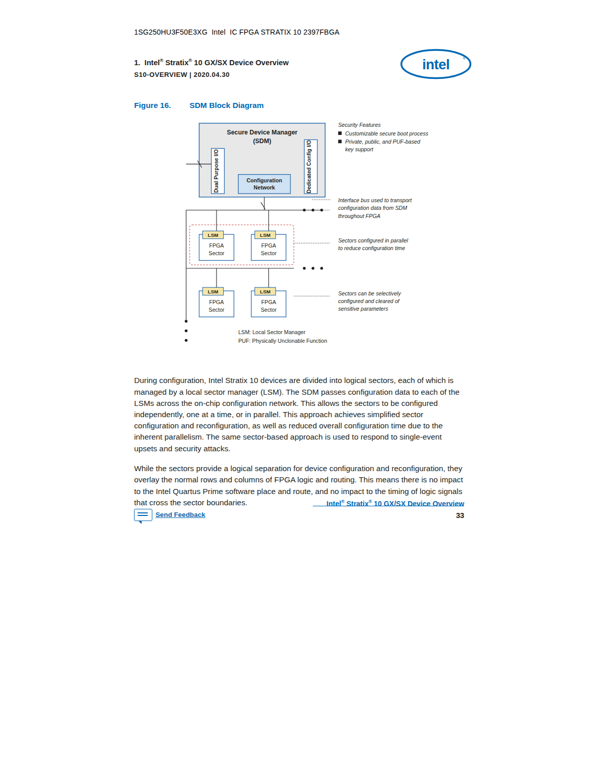1SG250HU3F50E3XG Intel IC FPGA STRATIX 10 2397FBGA
1. Intel® Stratix® 10 GX/SX Device Overview
S10-OVERVIEW | 2020.04.30
intel ®
Figure 16. SDM Block Diagram
Security Features Customizable secure boot process Private, public, and PUF-based key support Secure Device Manager (SDM) Dual Purpose I/O Dedicated Config I/O Configuration Network Interface bus used to transport configuration data from SDM throughout FPGA LSM FPGA Sector LSM FPGA Sector Sectors configured in parallel to reduce configuration time LSM FPGA Sector LSM FPGA Sector Sectors can be selectively configured and cleared of sensitive parameters LSM: Local Sector Manager PUF: Physically Unclonable Function
During configuration, Intel Stratix 10 devices are divided into logical sectors, each of which is managed by a local sector manager (LSM). The SDM passes configuration data to each of the LSMs across the on-chip configuration network. This allows the sectors to be configured independently, one at a time, or in parallel. This approach achieves simplified sector configuration and reconfiguration, as well as reduced overall configuration time due to the inherent parallelism. The same sector-based approach is used to respond to single-event upsets and security attacks.
While the sectors provide a logical separation for device configuration and reconfiguration, they overlay the normal rows and columns of FPGA logic and routing. This means there is no impact to the Intel Quartus Prime software place and route, and no impact to the timing of logic signals that cross the sector boundaries.
Send Feedback
Intel® Stratix® 10 GX/SX Device Overview
33